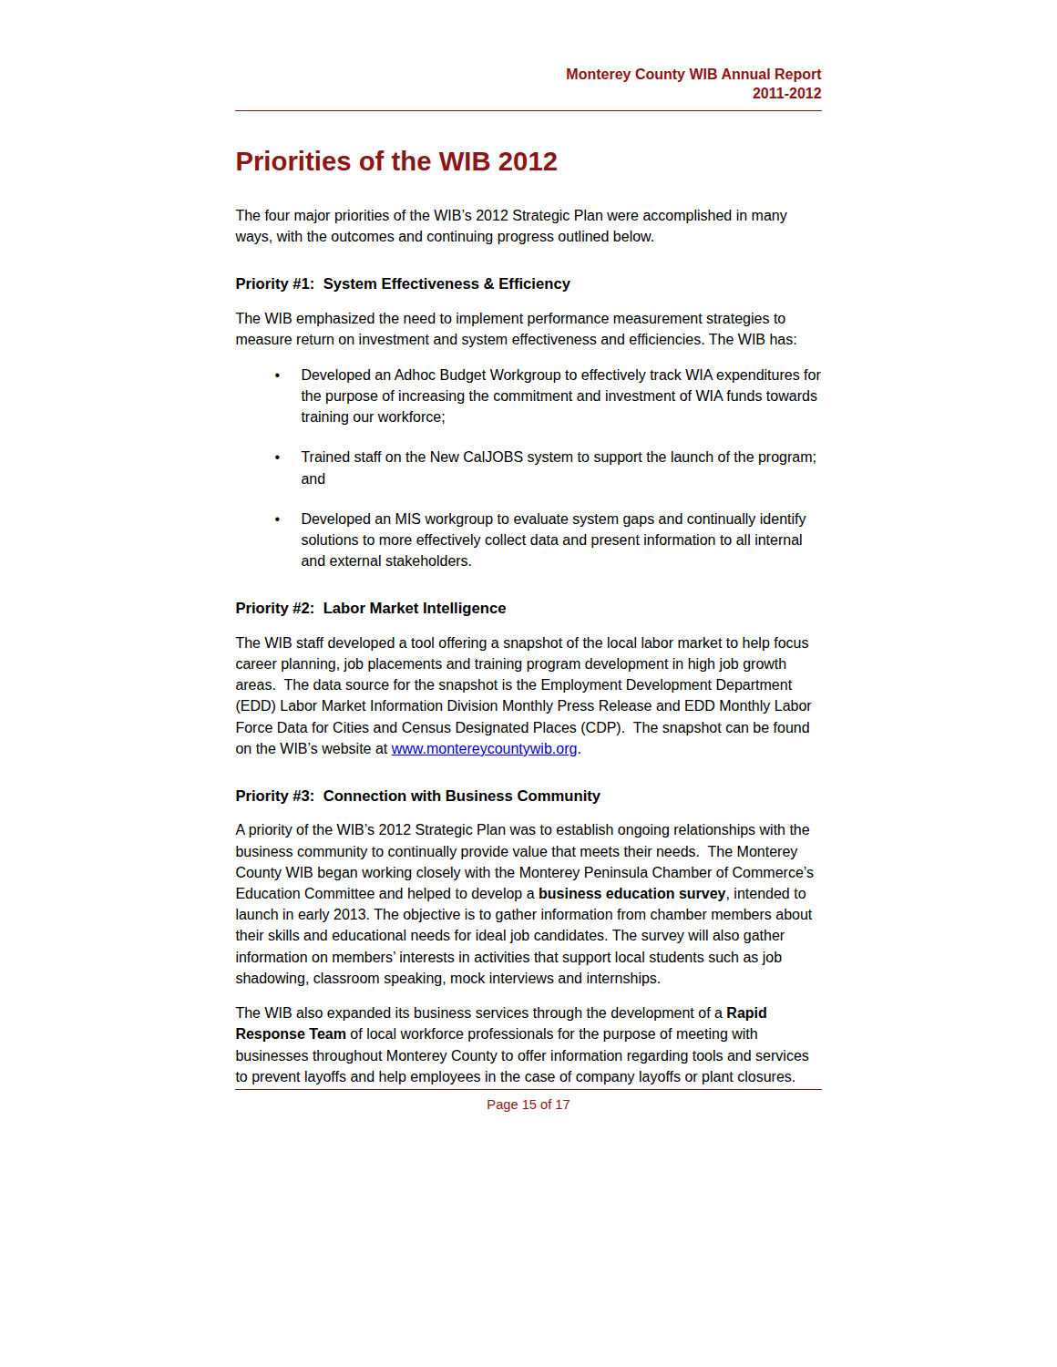Monterey County WIB Annual Report
2011-2012
Priorities of the WIB 2012
The four major priorities of the WIB’s 2012 Strategic Plan were accomplished in many ways, with the outcomes and continuing progress outlined below.
Priority #1: System Effectiveness & Efficiency
The WIB emphasized the need to implement performance measurement strategies to measure return on investment and system effectiveness and efficiencies. The WIB has:
Developed an Adhoc Budget Workgroup to effectively track WIA expenditures for the purpose of increasing the commitment and investment of WIA funds towards training our workforce;
Trained staff on the New CalJOBS system to support the launch of the program; and
Developed an MIS workgroup to evaluate system gaps and continually identify solutions to more effectively collect data and present information to all internal and external stakeholders.
Priority #2: Labor Market Intelligence
The WIB staff developed a tool offering a snapshot of the local labor market to help focus career planning, job placements and training program development in high job growth areas. The data source for the snapshot is the Employment Development Department (EDD) Labor Market Information Division Monthly Press Release and EDD Monthly Labor Force Data for Cities and Census Designated Places (CDP). The snapshot can be found on the WIB’s website at www.montereycountywib.org.
Priority #3: Connection with Business Community
A priority of the WIB’s 2012 Strategic Plan was to establish ongoing relationships with the business community to continually provide value that meets their needs. The Monterey County WIB began working closely with the Monterey Peninsula Chamber of Commerce’s Education Committee and helped to develop a business education survey, intended to launch in early 2013. The objective is to gather information from chamber members about their skills and educational needs for ideal job candidates. The survey will also gather information on members’ interests in activities that support local students such as job shadowing, classroom speaking, mock interviews and internships.
The WIB also expanded its business services through the development of a Rapid Response Team of local workforce professionals for the purpose of meeting with businesses throughout Monterey County to offer information regarding tools and services to prevent layoffs and help employees in the case of company layoffs or plant closures.
Page 15 of 17